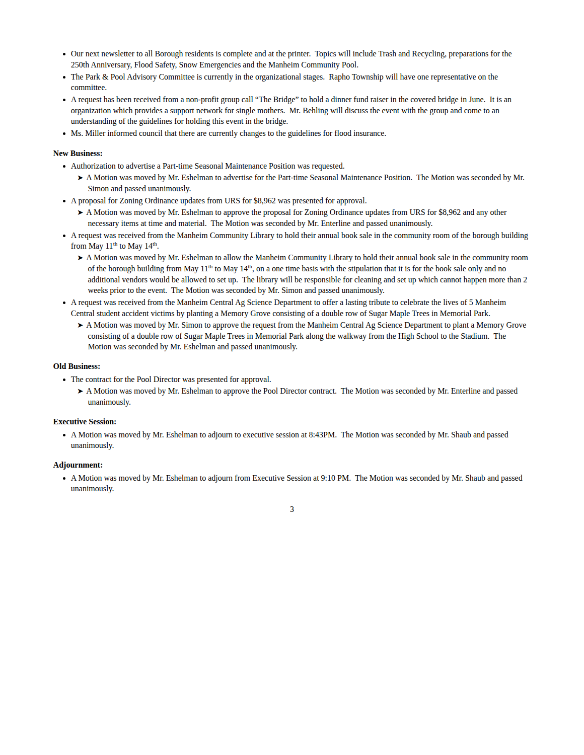Our next newsletter to all Borough residents is complete and at the printer. Topics will include Trash and Recycling, preparations for the 250th Anniversary, Flood Safety, Snow Emergencies and the Manheim Community Pool.
The Park & Pool Advisory Committee is currently in the organizational stages. Rapho Township will have one representative on the committee.
A request has been received from a non-profit group call “The Bridge” to hold a dinner fund raiser in the covered bridge in June. It is an organization which provides a support network for single mothers. Mr. Behling will discuss the event with the group and come to an understanding of the guidelines for holding this event in the bridge.
Ms. Miller informed council that there are currently changes to the guidelines for flood insurance.
New Business:
Authorization to advertise a Part-time Seasonal Maintenance Position was requested.
A Motion was moved by Mr. Eshelman to advertise for the Part-time Seasonal Maintenance Position. The Motion was seconded by Mr. Simon and passed unanimously.
A proposal for Zoning Ordinance updates from URS for $8,962 was presented for approval.
A Motion was moved by Mr. Eshelman to approve the proposal for Zoning Ordinance updates from URS for $8,962 and any other necessary items at time and material. The Motion was seconded by Mr. Enterline and passed unanimously.
A request was received from the Manheim Community Library to hold their annual book sale in the community room of the borough building from May 11th to May 14th.
A Motion was moved by Mr. Eshelman to allow the Manheim Community Library to hold their annual book sale in the community room of the borough building from May 11th to May 14th, on a one time basis with the stipulation that it is for the book sale only and no additional vendors would be allowed to set up. The library will be responsible for cleaning and set up which cannot happen more than 2 weeks prior to the event. The Motion was seconded by Mr. Simon and passed unanimously.
A request was received from the Manheim Central Ag Science Department to offer a lasting tribute to celebrate the lives of 5 Manheim Central student accident victims by planting a Memory Grove consisting of a double row of Sugar Maple Trees in Memorial Park.
A Motion was moved by Mr. Simon to approve the request from the Manheim Central Ag Science Department to plant a Memory Grove consisting of a double row of Sugar Maple Trees in Memorial Park along the walkway from the High School to the Stadium. The Motion was seconded by Mr. Eshelman and passed unanimously.
Old Business:
The contract for the Pool Director was presented for approval.
A Motion was moved by Mr. Eshelman to approve the Pool Director contract. The Motion was seconded by Mr. Enterline and passed unanimously.
Executive Session:
A Motion was moved by Mr. Eshelman to adjourn to executive session at 8:43PM. The Motion was seconded by Mr. Shaub and passed unanimously.
Adjournment:
A Motion was moved by Mr. Eshelman to adjourn from Executive Session at 9:10 PM. The Motion was seconded by Mr. Shaub and passed unanimously.
3